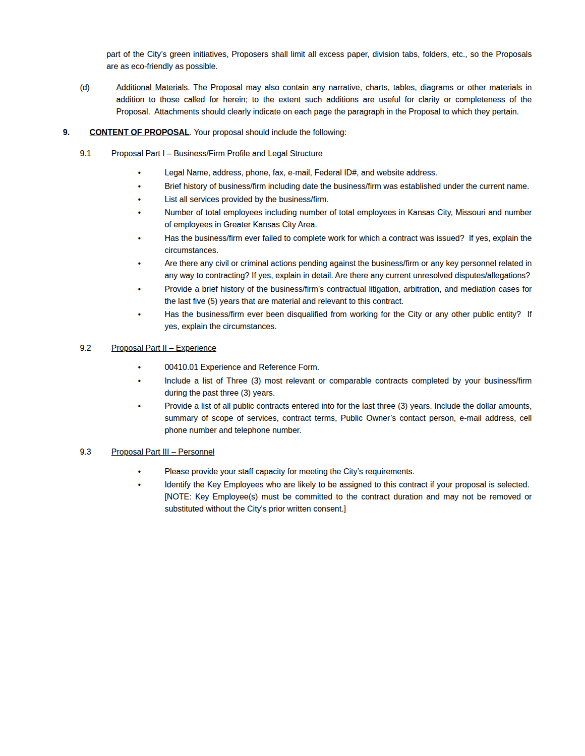part of the City’s green initiatives, Proposers shall limit all excess paper, division tabs, folders, etc., so the Proposals are as eco-friendly as possible.
(d)
Additional Materials. The Proposal may also contain any narrative, charts, tables, diagrams or other materials in addition to those called for herein; to the extent such additions are useful for clarity or completeness of the Proposal. Attachments should clearly indicate on each page the paragraph in the Proposal to which they pertain.
9.
CONTENT OF PROPOSAL. Your proposal should include the following:
9.1
Proposal Part I – Business/Firm Profile and Legal Structure
Legal Name, address, phone, fax, e-mail, Federal ID#, and website address.
Brief history of business/firm including date the business/firm was established under the current name.
List all services provided by the business/firm.
Number of total employees including number of total employees in Kansas City, Missouri and number of employees in Greater Kansas City Area.
Has the business/firm ever failed to complete work for which a contract was issued? If yes, explain the circumstances.
Are there any civil or criminal actions pending against the business/firm or any key personnel related in any way to contracting? If yes, explain in detail. Are there any current unresolved disputes/allegations?
Provide a brief history of the business/firm’s contractual litigation, arbitration, and mediation cases for the last five (5) years that are material and relevant to this contract.
Has the business/firm ever been disqualified from working for the City or any other public entity? If yes, explain the circumstances.
9.2
Proposal Part II – Experience
00410.01 Experience and Reference Form.
Include a list of Three (3) most relevant or comparable contracts completed by your business/firm during the past three (3) years.
Provide a list of all public contracts entered into for the last three (3) years. Include the dollar amounts, summary of scope of services, contract terms, Public Owner’s contact person, e-mail address, cell phone number and telephone number.
9.3
Proposal Part III – Personnel
Please provide your staff capacity for meeting the City’s requirements.
Identify the Key Employees who are likely to be assigned to this contract if your proposal is selected. [NOTE: Key Employee(s) must be committed to the contract duration and may not be removed or substituted without the City's prior written consent.]